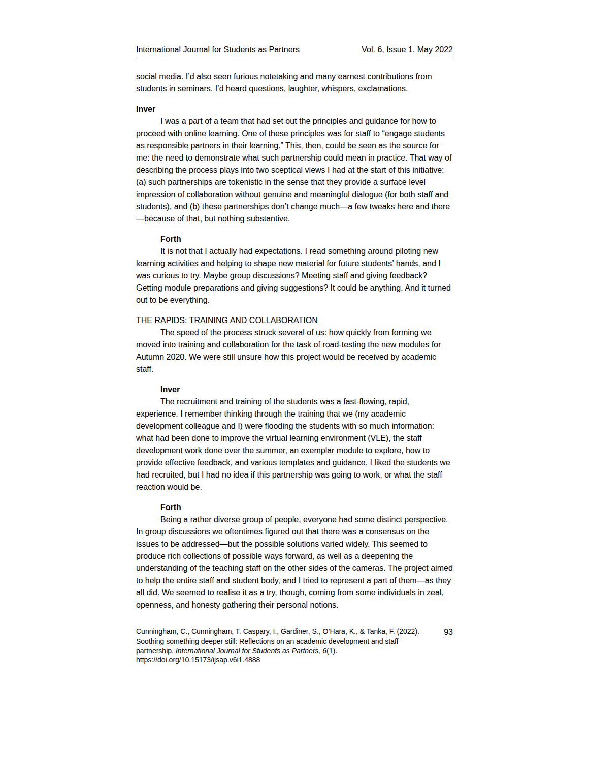International Journal for Students as Partners Vol. 6, Issue 1. May 2022
social media. I’d also seen furious notetaking and many earnest contributions from students in seminars. I’d heard questions, laughter, whispers, exclamations.
Inver
I was a part of a team that had set out the principles and guidance for how to proceed with online learning. One of these principles was for staff to “engage students as responsible partners in their learning.” This, then, could be seen as the source for me: the need to demonstrate what such partnership could mean in practice. That way of describing the process plays into two sceptical views I had at the start of this initiative: (a) such partnerships are tokenistic in the sense that they provide a surface level impression of collaboration without genuine and meaningful dialogue (for both staff and students), and (b) these partnerships don’t change much—a few tweaks here and there—because of that, but nothing substantive.
Forth
It is not that I actually had expectations. I read something around piloting new learning activities and helping to shape new material for future students’ hands, and I was curious to try. Maybe group discussions? Meeting staff and giving feedback? Getting module preparations and giving suggestions? It could be anything. And it turned out to be everything.
THE RAPIDS: TRAINING AND COLLABORATION
The speed of the process struck several of us: how quickly from forming we moved into training and collaboration for the task of road-testing the new modules for Autumn 2020. We were still unsure how this project would be received by academic staff.
Inver
The recruitment and training of the students was a fast-flowing, rapid, experience. I remember thinking through the training that we (my academic development colleague and I) were flooding the students with so much information: what had been done to improve the virtual learning environment (VLE), the staff development work done over the summer, an exemplar module to explore, how to provide effective feedback, and various templates and guidance. I liked the students we had recruited, but I had no idea if this partnership was going to work, or what the staff reaction would be.
Forth
Being a rather diverse group of people, everyone had some distinct perspective. In group discussions we oftentimes figured out that there was a consensus on the issues to be addressed—but the possible solutions varied widely. This seemed to produce rich collections of possible ways forward, as well as a deepening the understanding of the teaching staff on the other sides of the cameras. The project aimed to help the entire staff and student body, and I tried to represent a part of them—as they all did. We seemed to realise it as a try, though, coming from some individuals in zeal, openness, and honesty gathering their personal notions.
Cunningham, C., Cunningham, T. Caspary, I., Gardiner, S., O’Hara, K., & Tanka, F. (2022). Soothing something deeper still: Reflections on an academic development and staff partnership. International Journal for Students as Partners, 6(1). https://doi.org/10.15173/ijsap.v6i1.4888
93